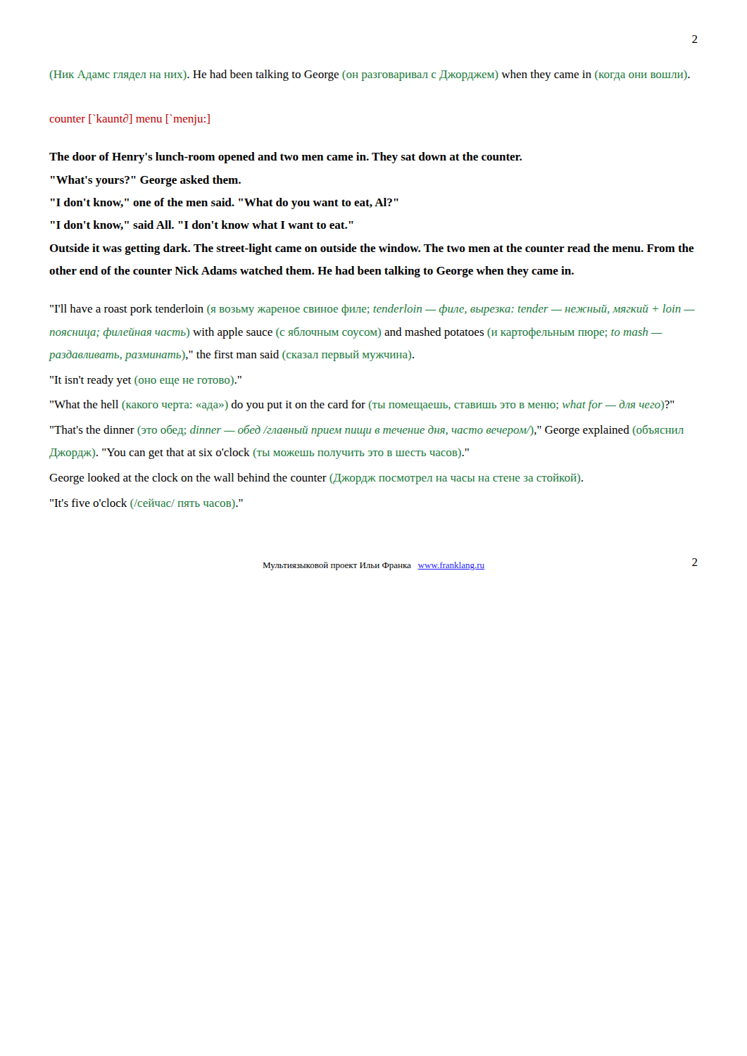2
(Ник Адамс глядел на них). He had been talking to George (он разговаривал с Джорджем) when they came in (когда они вошли).
counter [`kaunt∂] menu [`menju:]
The door of Henry's lunch-room opened and two men came in. They sat down at the counter.
"What's yours?" George asked them.
"I don't know," one of the men said. "What do you want to eat, Al?"
"I don't know," said All. "I don't know what I want to eat."
Outside it was getting dark. The street-light came on outside the window. The two men at the counter read the menu. From the other end of the counter Nick Adams watched them. He had been talking to George when they came in.
"I'll have a roast pork tenderloin (я возьму жареное свиное филе; tenderloin — филе, вырезка: tender — нежный, мягкий + loin — поясница; филейная часть) with apple sauce (с яблочным соусом) and mashed potatoes (и картофельным пюре; to mash — раздавливать, разминать)," the first man said (сказал первый мужчина).
"It isn't ready yet (оно еще не готово)."
"What the hell (какого черта: «ада») do you put it on the card for (ты помещаешь, ставишь это в меню; what for — для чего)?"
"That's the dinner (это обед; dinner — обед /главный прием пищи в течение дня, часто вечером/)," George explained (объяснил Джордж). "You can get that at six o'clock (ты можешь получить это в шесть часов)."
George looked at the clock on the wall behind the counter (Джордж посмотрел на часы на стене за стойкой).
"It's five o'clock (/сейчас/ пять часов)."
Мультиязыковой проект Ильи Франка www.franklang.ru 2